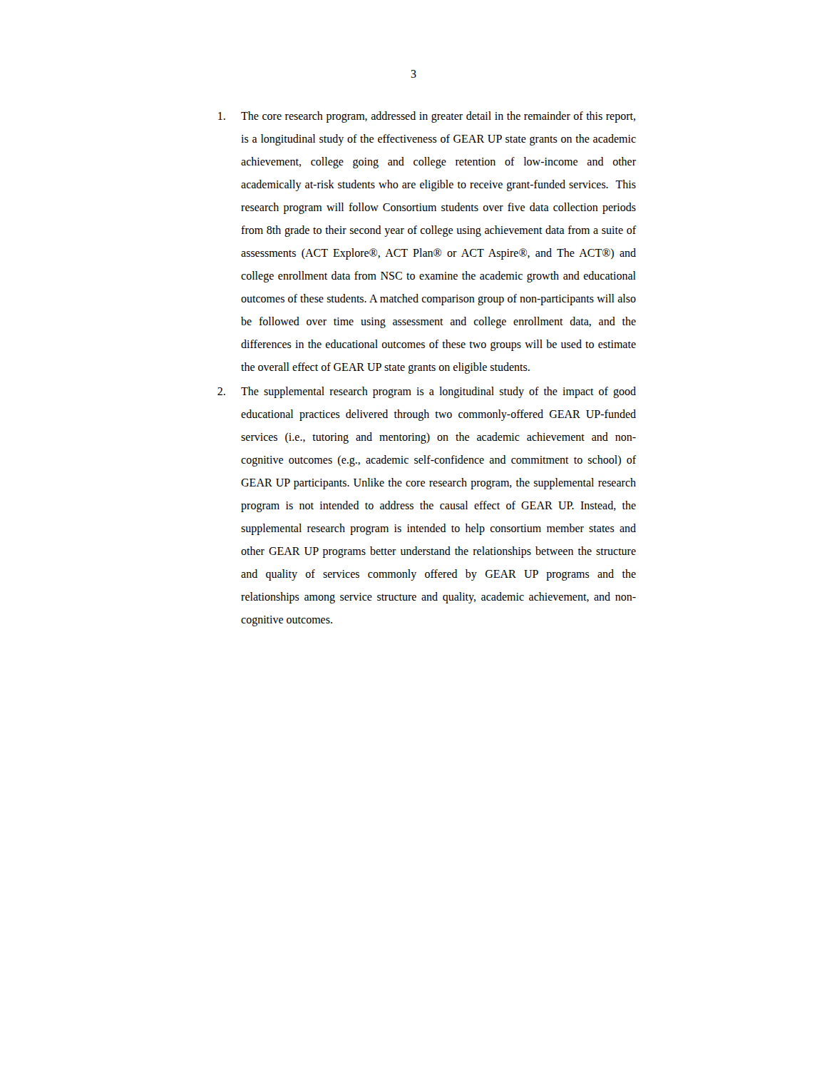3
The core research program, addressed in greater detail in the remainder of this report, is a longitudinal study of the effectiveness of GEAR UP state grants on the academic achievement, college going and college retention of low-income and other academically at-risk students who are eligible to receive grant-funded services. This research program will follow Consortium students over five data collection periods from 8th grade to their second year of college using achievement data from a suite of assessments (ACT Explore®, ACT Plan® or ACT Aspire®, and The ACT®) and college enrollment data from NSC to examine the academic growth and educational outcomes of these students. A matched comparison group of non-participants will also be followed over time using assessment and college enrollment data, and the differences in the educational outcomes of these two groups will be used to estimate the overall effect of GEAR UP state grants on eligible students.
The supplemental research program is a longitudinal study of the impact of good educational practices delivered through two commonly-offered GEAR UP-funded services (i.e., tutoring and mentoring) on the academic achievement and non-cognitive outcomes (e.g., academic self-confidence and commitment to school) of GEAR UP participants. Unlike the core research program, the supplemental research program is not intended to address the causal effect of GEAR UP. Instead, the supplemental research program is intended to help consortium member states and other GEAR UP programs better understand the relationships between the structure and quality of services commonly offered by GEAR UP programs and the relationships among service structure and quality, academic achievement, and non-cognitive outcomes.